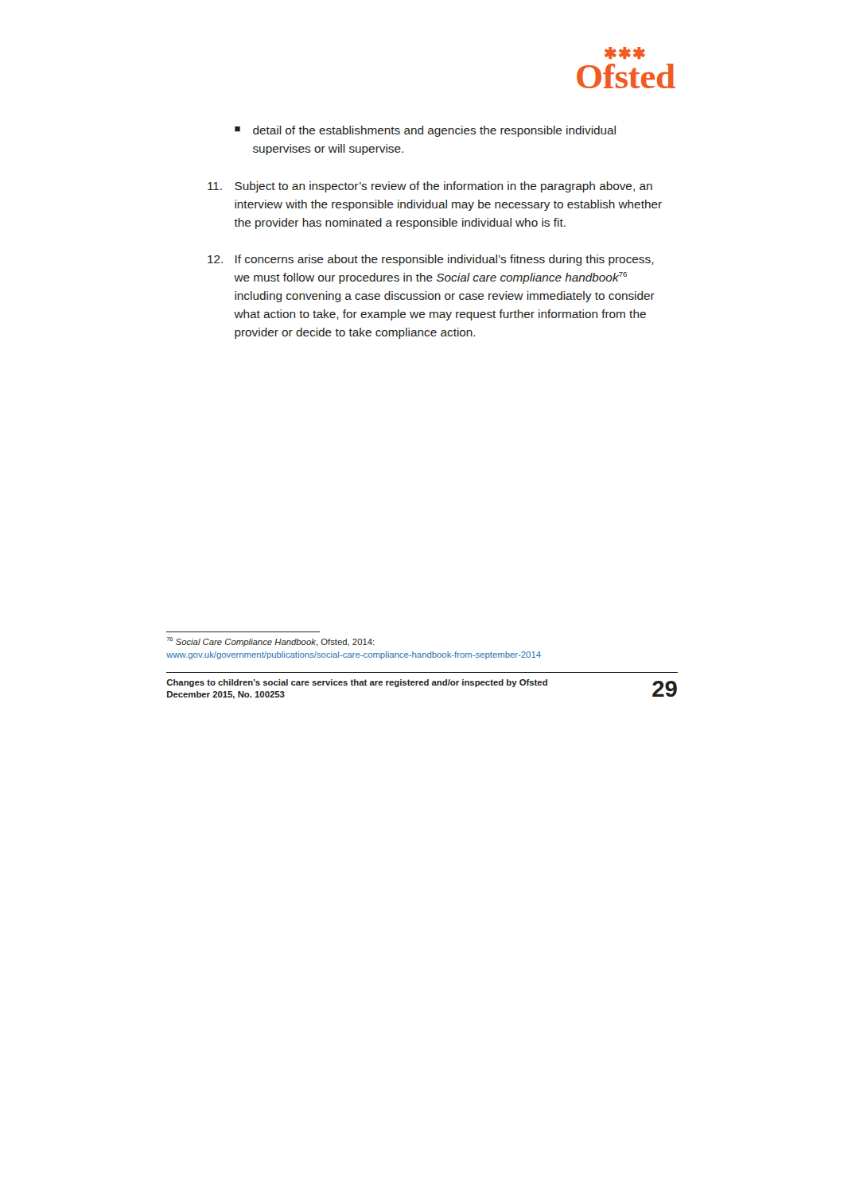✱✱✱ Ofsted
detail of the establishments and agencies the responsible individual supervises or will supervise.
Subject to an inspector’s review of the information in the paragraph above, an interview with the responsible individual may be necessary to establish whether the provider has nominated a responsible individual who is fit.
If concerns arise about the responsible individual’s fitness during this process, we must follow our procedures in the Social care compliance handbook76 including convening a case discussion or case review immediately to consider what action to take, for example we may request further information from the provider or decide to take compliance action.
76 Social Care Compliance Handbook, Ofsted, 2014:
www.gov.uk/government/publications/social-care-compliance-handbook-from-september-2014
Changes to children’s social care services that are registered and/or inspected by Ofsted
December 2015, No. 100253
29